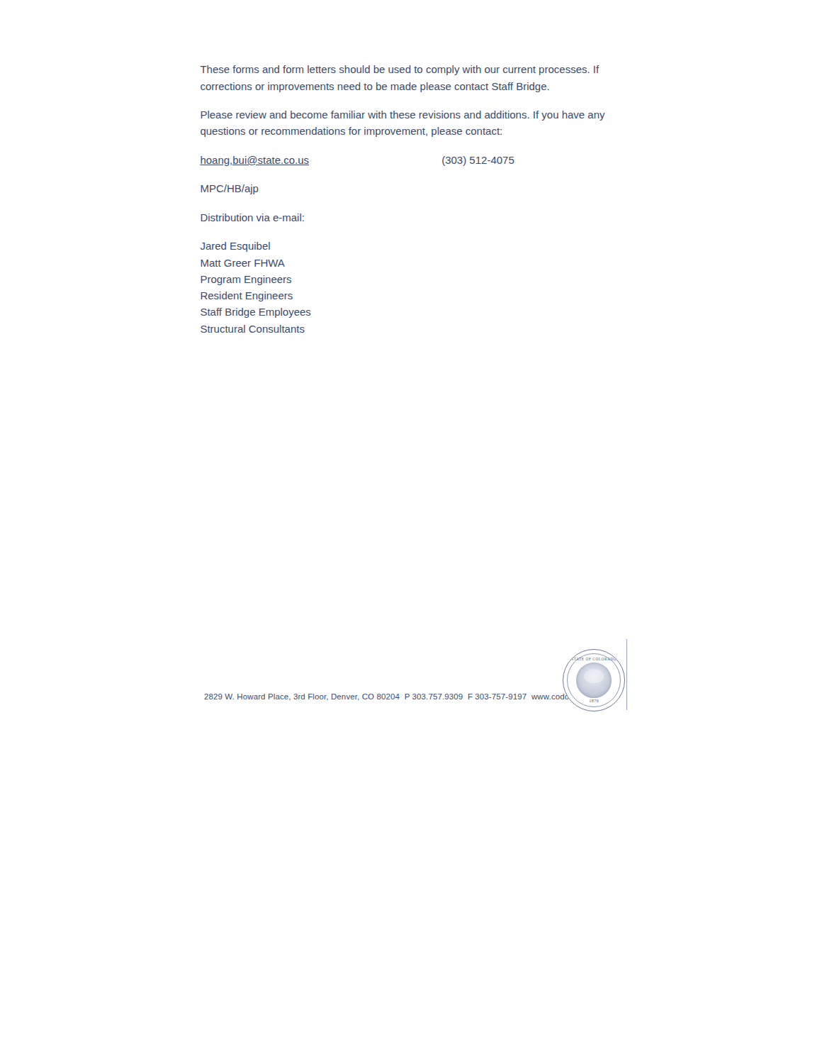These forms and form letters should be used to comply with our current processes. If corrections or improvements need to be made please contact Staff Bridge.
Please review and become familiar with these revisions and additions. If you have any questions or recommendations for improvement, please contact:
hoang,bui@state.co.us (303) 512-4075
MPC/HB/ajp
Distribution via e-mail:
Jared Esquibel
Matt Greer FHWA
Program Engineers
Resident Engineers
Staff Bridge Employees
Structural Consultants
2829 W. Howard Place, 3rd Floor, Denver, CO 80204 P 303.757.9309 F 303-757-9197 www.codot.gov
STATE OF COLORADO
1876